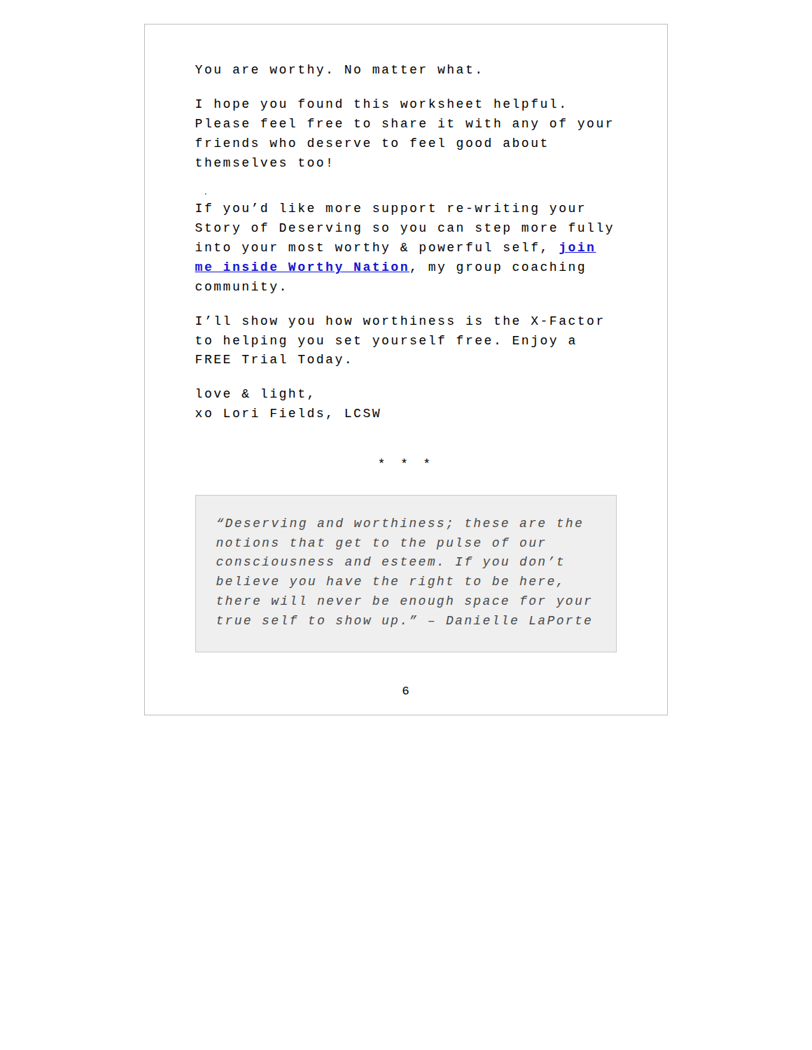You are worthy. No matter what.
I hope you found this worksheet helpful. Please feel free to share it with any of your friends who deserve to feel good about themselves too!
.
If you’d like more support re-writing your Story of Deserving so you can step more fully into your most worthy & powerful self, join me inside Worthy Nation, my group coaching community.
I’ll show you how worthiness is the X-Factor to helping you set yourself free. Enjoy a FREE Trial Today.
love & light,
xo Lori Fields, LCSW
* * *
“Deserving and worthiness; these are the notions that get to the pulse of our consciousness and esteem. If you don’t believe you have the right to be here, there will never be enough space for your true self to show up.” – Danielle LaPorte
6